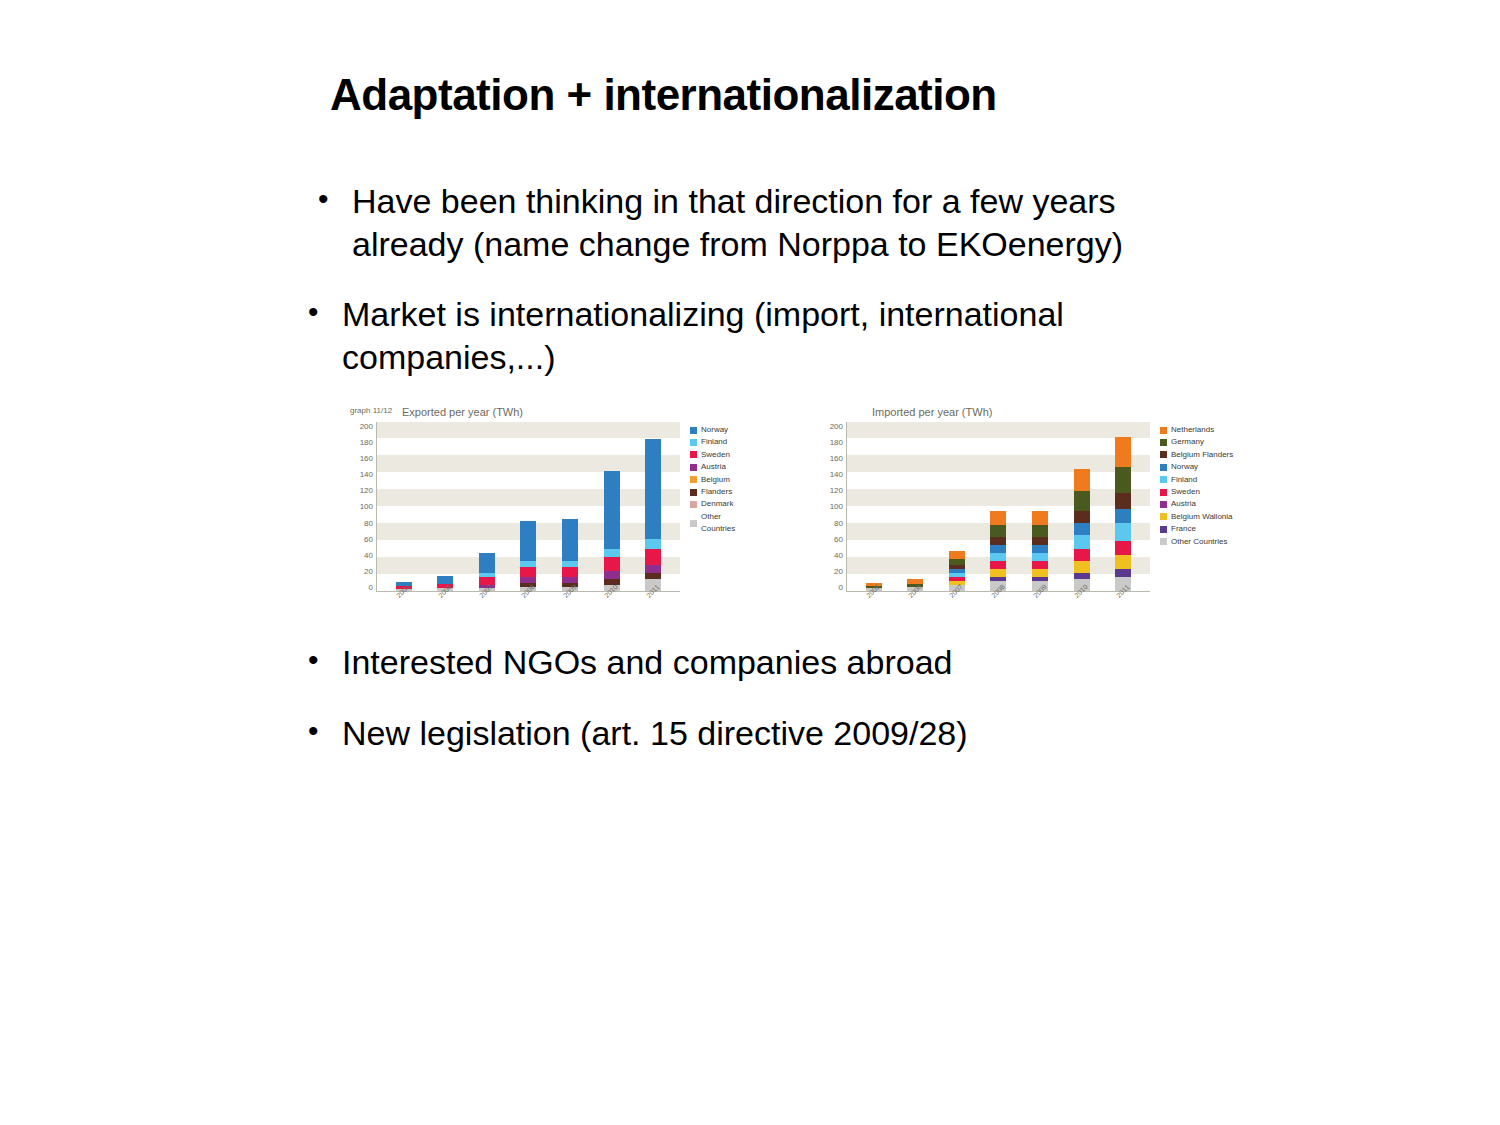Adaptation + internationalization
Have been thinking in that direction for a few years already (name change from Norppa to EKOenergy)
Market is internationalizing (import, international companies,...)
graph 11/12
Exported per year (TWh)
200180160140120100806040200
2005200620072008200920102011
Norway
Finland
Sweden
Austria
Belgium
Flanders
Denmark
Other
Countries
Imported per year (TWh)
200180160140120100806040200
2005200620072008200920102011
Netherlands
Germany
Belgium Flanders
Norway
Finland
Sweden
Austria
Belgium Wallonia
France
Other Countries
Interested NGOs and companies abroad
New legislation (art. 15 directive 2009/28)